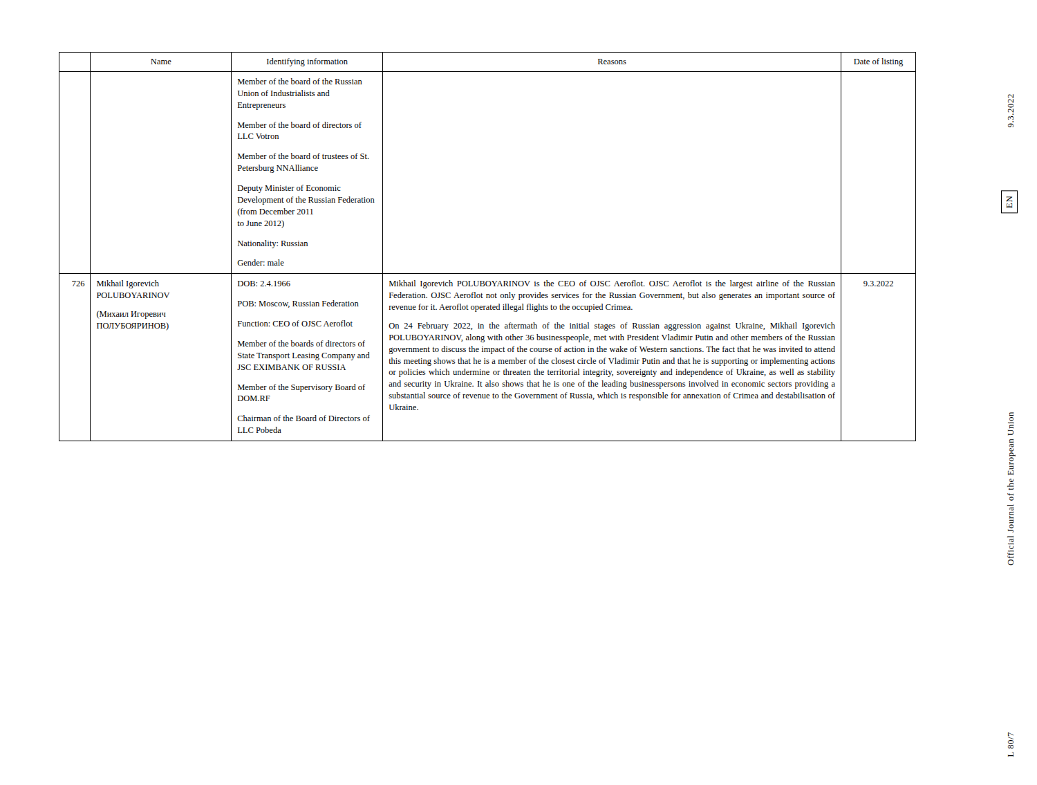9.3.2022
EN
Official Journal of the European Union
L 80/7
| | Name | Identifying information | Reasons | Date of listing |
| --- | --- | --- | --- | --- |
| | | Member of the board of the Russian Union of Industrialists and Entrepreneurs Member of the board of directors of LLC Votron Member of the board of trustees of St. Petersburg NNAlliance Deputy Minister of Economic Development of the Russian Federation (from December 2011 to June 2012) Nationality: Russian Gender: male | | |
| 726 | Mikhail Igorevich POLUBOYARINOV (Михаил Игоревич ПОЛУБОЯРИНОВ) | DOB: 2.4.1966 POB: Moscow, Russian Federation Function: CEO of OJSC Aeroflot Member of the boards of directors of State Transport Leasing Company and JSC EXIMBANK OF RUSSIA Member of the Supervisory Board of DOM.RF Chairman of the Board of Directors of LLC Pobeda | Mikhail Igorevich POLUBOYARINOV is the CEO of OJSC Aeroflot. OJSC Aeroflot is the largest airline of the Russian Federation. OJSC Aeroflot not only provides services for the Russian Government, but also generates an important source of revenue for it. Aeroflot operated illegal flights to the occupied Crimea. On 24 February 2022, in the aftermath of the initial stages of Russian aggression against Ukraine, Mikhail Igorevich POLUBOYARINOV, along with other 36 businesspeople, met with President Vladimir Putin and other members of the Russian government to discuss the impact of the course of action in the wake of Western sanctions. The fact that he was invited to attend this meeting shows that he is a member of the closest circle of Vladimir Putin and that he is supporting or implementing actions or policies which undermine or threaten the territorial integrity, sovereignty and independence of Ukraine, as well as stability and security in Ukraine. It also shows that he is one of the leading businesspersons involved in economic sectors providing a substantial source of revenue to the Government of Russia, which is responsible for annexation of Crimea and destabilisation of Ukraine. | 9.3.2022 |